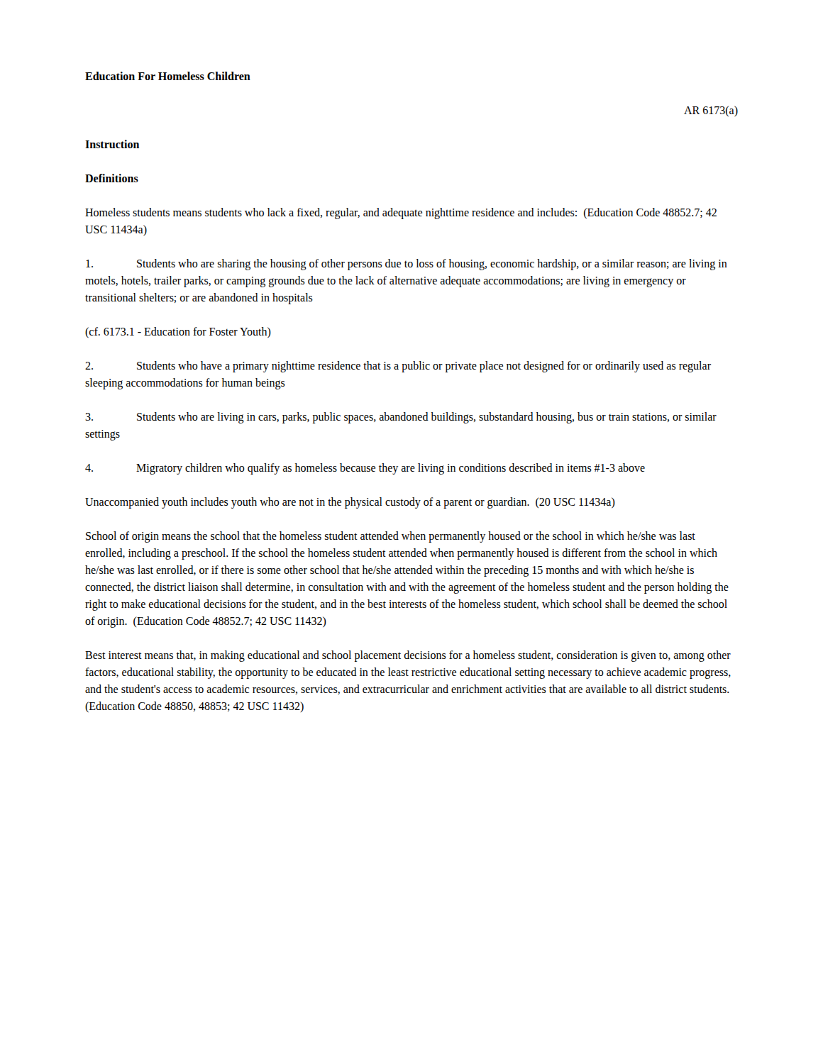Education For Homeless Children
AR 6173(a)
Instruction
Definitions
Homeless students means students who lack a fixed, regular, and adequate nighttime residence and includes: (Education Code 48852.7; 42 USC 11434a)
1. Students who are sharing the housing of other persons due to loss of housing, economic hardship, or a similar reason; are living in motels, hotels, trailer parks, or camping grounds due to the lack of alternative adequate accommodations; are living in emergency or transitional shelters; or are abandoned in hospitals
(cf. 6173.1 - Education for Foster Youth)
2. Students who have a primary nighttime residence that is a public or private place not designed for or ordinarily used as regular sleeping accommodations for human beings
3. Students who are living in cars, parks, public spaces, abandoned buildings, substandard housing, bus or train stations, or similar settings
4. Migratory children who qualify as homeless because they are living in conditions described in items #1-3 above
Unaccompanied youth includes youth who are not in the physical custody of a parent or guardian. (20 USC 11434a)
School of origin means the school that the homeless student attended when permanently housed or the school in which he/she was last enrolled, including a preschool. If the school the homeless student attended when permanently housed is different from the school in which he/she was last enrolled, or if there is some other school that he/she attended within the preceding 15 months and with which he/she is connected, the district liaison shall determine, in consultation with and with the agreement of the homeless student and the person holding the right to make educational decisions for the student, and in the best interests of the homeless student, which school shall be deemed the school of origin. (Education Code 48852.7; 42 USC 11432)
Best interest means that, in making educational and school placement decisions for a homeless student, consideration is given to, among other factors, educational stability, the opportunity to be educated in the least restrictive educational setting necessary to achieve academic progress, and the student's access to academic resources, services, and extracurricular and enrichment activities that are available to all district students. (Education Code 48850, 48853; 42 USC 11432)